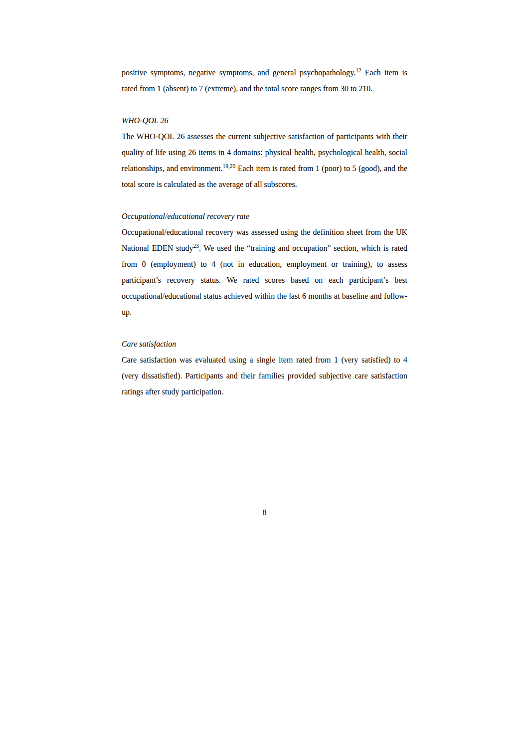positive symptoms, negative symptoms, and general psychopathology.12 Each item is rated from 1 (absent) to 7 (extreme), and the total score ranges from 30 to 210.
WHO-QOL 26
The WHO-QOL 26 assesses the current subjective satisfaction of participants with their quality of life using 26 items in 4 domains: physical health, psychological health, social relationships, and environment.19,20 Each item is rated from 1 (poor) to 5 (good), and the total score is calculated as the average of all subscores.
Occupational/educational recovery rate
Occupational/educational recovery was assessed using the definition sheet from the UK National EDEN study23. We used the “training and occupation” section, which is rated from 0 (employment) to 4 (not in education, employment or training), to assess participant’s recovery status. We rated scores based on each participant’s best occupational/educational status achieved within the last 6 months at baseline and follow-up.
Care satisfaction
Care satisfaction was evaluated using a single item rated from 1 (very satisfied) to 4 (very dissatisfied). Participants and their families provided subjective care satisfaction ratings after study participation.
8